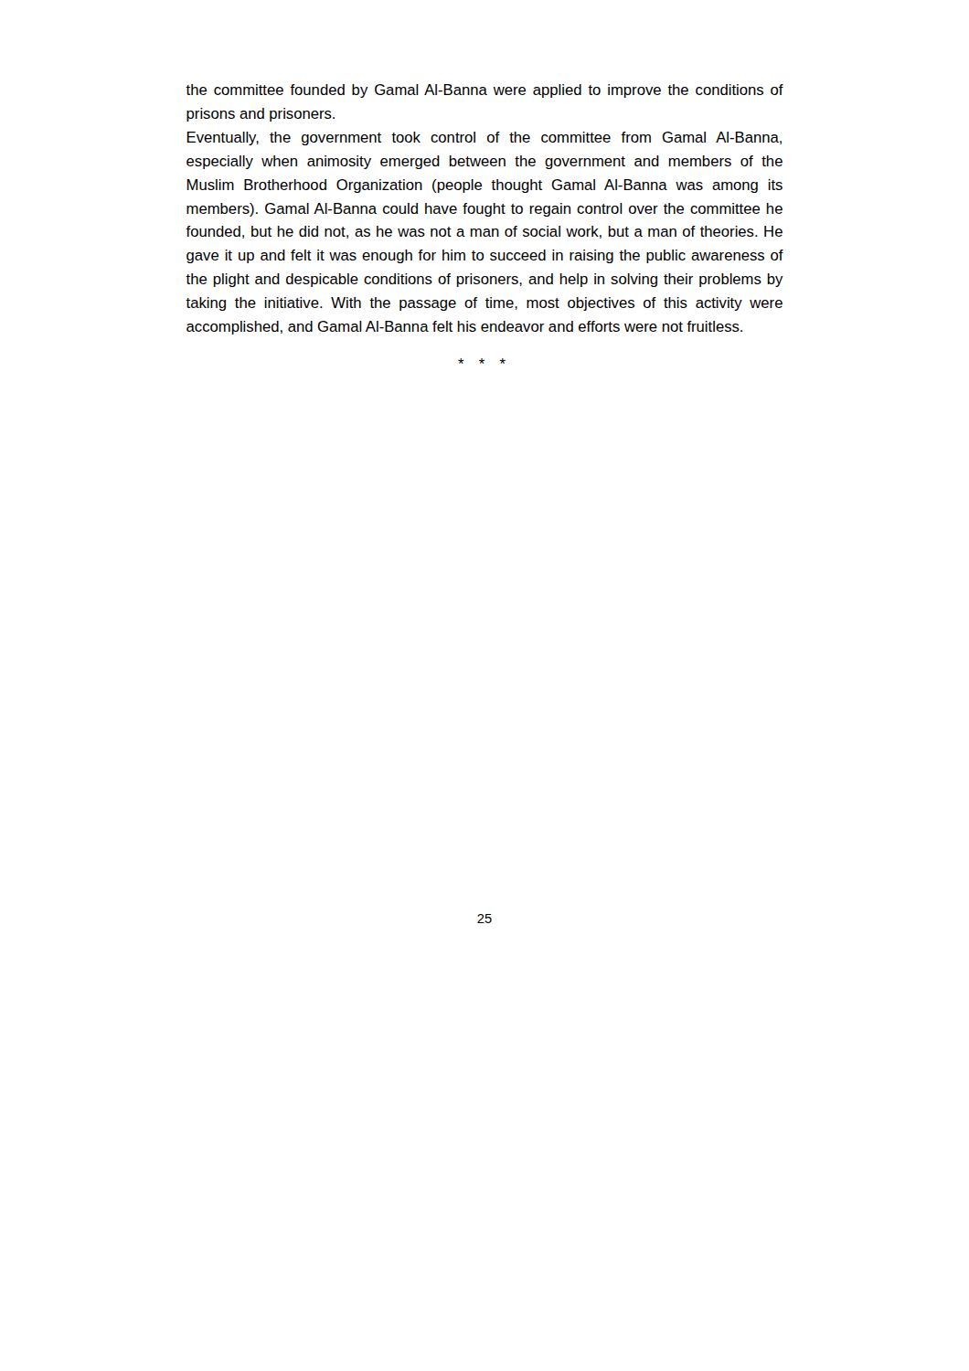the committee founded by Gamal Al-Banna were applied to improve the conditions of prisons and prisoners.
Eventually, the government took control of the committee from Gamal Al-Banna, especially when animosity emerged between the government and members of the Muslim Brotherhood Organization (people thought Gamal Al-Banna was among its members). Gamal Al-Banna could have fought to regain control over the committee he founded, but he did not, as he was not a man of social work, but a man of theories. He gave it up and felt it was enough for him to succeed in raising the public awareness of the plight and despicable conditions of prisoners, and help in solving their problems by taking the initiative. With the passage of time, most objectives of this activity were accomplished, and Gamal Al-Banna felt his endeavor and efforts were not fruitless.
* * *
25